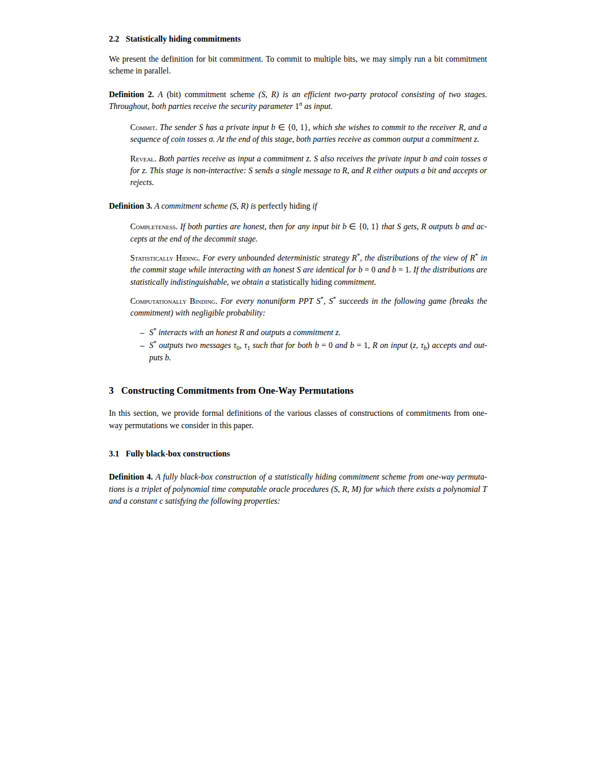2.2 Statistically hiding commitments
We present the definition for bit commitment. To commit to multiple bits, we may simply run a bit commitment scheme in parallel.
Definition 2. A (bit) commitment scheme (S, R) is an efficient two-party protocol consisting of two stages. Throughout, both parties receive the security parameter 1n as input.
Commit. The sender S has a private input b ∈ {0, 1}, which she wishes to commit to the receiver R, and a sequence of coin tosses σ. At the end of this stage, both parties receive as common output a commitment z.
Reveal. Both parties receive as input a commitment z. S also receives the private input b and coin tosses σ for z. This stage is non-interactive: S sends a single message to R, and R either outputs a bit and accepts or rejects.
Definition 3. A commitment scheme (S, R) is perfectly hiding if
Completeness. If both parties are honest, then for any input bit b ∈ {0, 1} that S gets, R outputs b and accepts at the end of the decommit stage.
Statistically Hiding. For every unbounded deterministic strategy R*, the distributions of the view of R* in the commit stage while interacting with an honest S are identical for b = 0 and b = 1. If the distributions are statistically indistinguishable, we obtain a statistically hiding commitment.
Computationally Binding. For every nonuniform PPT S*, S* succeeds in the following game (breaks the commitment) with negligible probability:
S* interacts with an honest R and outputs a commitment z.
S* outputs two messages τ0, τ1 such that for both b = 0 and b = 1, R on input (z, τb) accepts and outputs b.
3 Constructing Commitments from One-Way Permutations
In this section, we provide formal definitions of the various classes of constructions of commitments from one-way permutations we consider in this paper.
3.1 Fully black-box constructions
Definition 4. A fully black-box construction of a statistically hiding commitment scheme from one-way permutations is a triplet of polynomial time computable oracle procedures (S, R, M) for which there exists a polynomial T and a constant c satisfying the following properties: